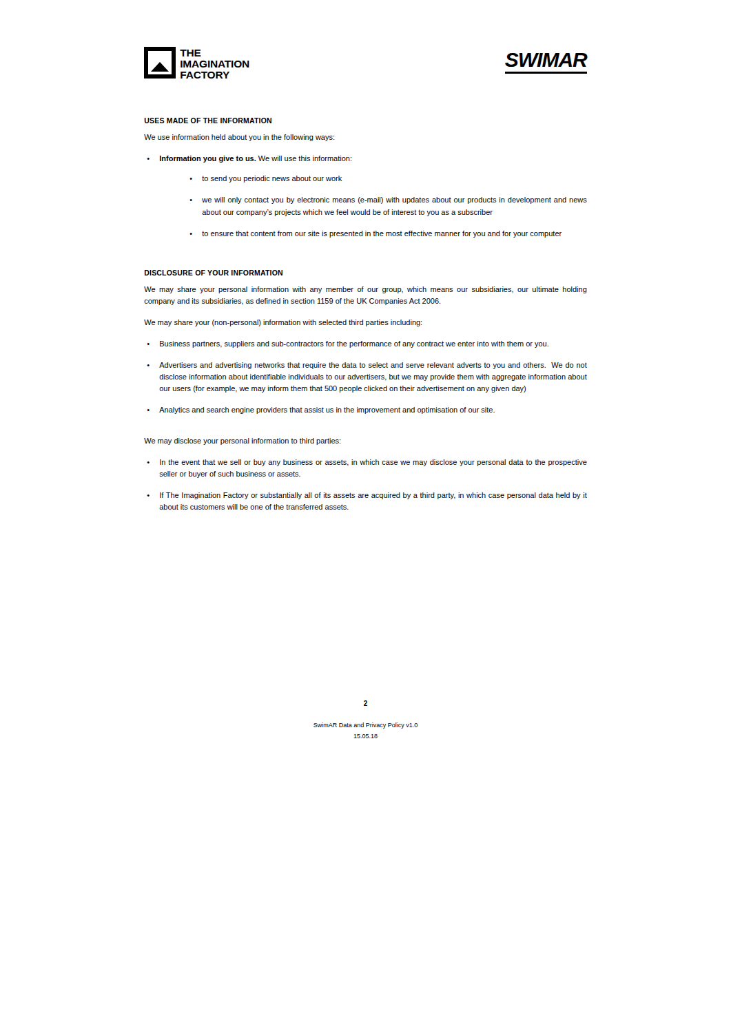THE
IMAGINATION
FACTORY
SWIMAR
Uses made of the information
We use information held about you in the following ways:
Information you give to us. We will use this information:
to send you periodic news about our work
we will only contact you by electronic means (e-mail) with updates about our products in development and news about our company’s projects which we feel would be of interest to you as a subscriber
to ensure that content from our site is presented in the most effective manner for you and for your computer
Disclosure of your information
We may share your personal information with any member of our group, which means our subsidiaries, our ultimate holding company and its subsidiaries, as defined in section 1159 of the UK Companies Act 2006.
We may share your (non-personal) information with selected third parties including:
Business partners, suppliers and sub-contractors for the performance of any contract we enter into with them or you.
Advertisers and advertising networks that require the data to select and serve relevant adverts to you and others. We do not disclose information about identifiable individuals to our advertisers, but we may provide them with aggregate information about our users (for example, we may inform them that 500 people clicked on their advertisement on any given day)
Analytics and search engine providers that assist us in the improvement and optimisation of our site.
We may disclose your personal information to third parties:
In the event that we sell or buy any business or assets, in which case we may disclose your personal data to the prospective seller or buyer of such business or assets.
If The Imagination Factory or substantially all of its assets are acquired by a third party, in which case personal data held by it about its customers will be one of the transferred assets.
2
SwimAR Data and Privacy Policy v1.0
15.05.18